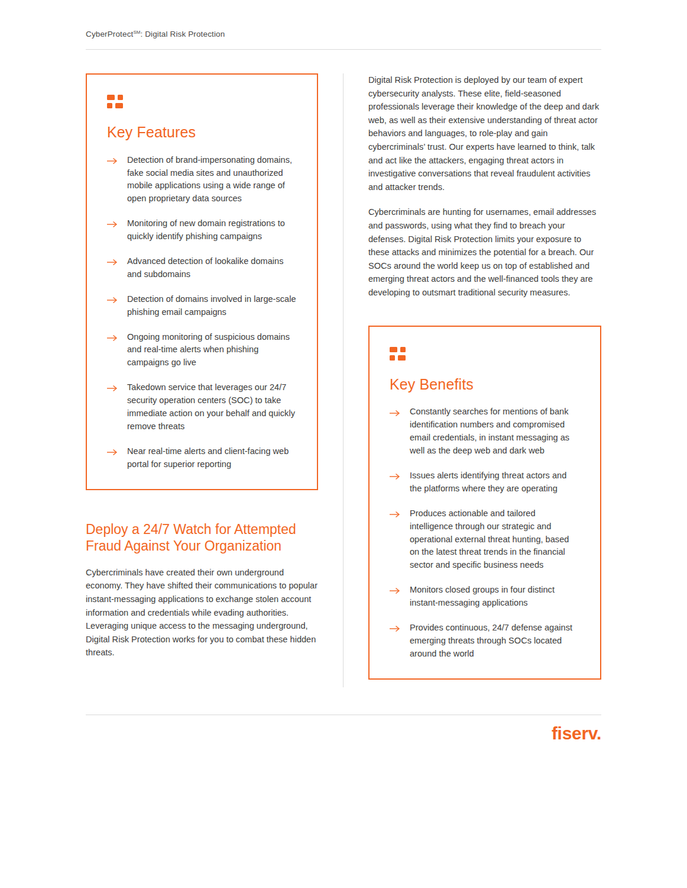CyberProtectSM: Digital Risk Protection
Key Features
Detection of brand-impersonating domains, fake social media sites and unauthorized mobile applications using a wide range of open proprietary data sources
Monitoring of new domain registrations to quickly identify phishing campaigns
Advanced detection of lookalike domains and subdomains
Detection of domains involved in large-scale phishing email campaigns
Ongoing monitoring of suspicious domains and real-time alerts when phishing campaigns go live
Takedown service that leverages our 24/7 security operation centers (SOC) to take immediate action on your behalf and quickly remove threats
Near real-time alerts and client-facing web portal for superior reporting
Deploy a 24/7 Watch for Attempted Fraud Against Your Organization
Cybercriminals have created their own underground economy. They have shifted their communications to popular instant-messaging applications to exchange stolen account information and credentials while evading authorities. Leveraging unique access to the messaging underground, Digital Risk Protection works for you to combat these hidden threats.
Digital Risk Protection is deployed by our team of expert cybersecurity analysts. These elite, field-seasoned professionals leverage their knowledge of the deep and dark web, as well as their extensive understanding of threat actor behaviors and languages, to role-play and gain cybercriminals’ trust. Our experts have learned to think, talk and act like the attackers, engaging threat actors in investigative conversations that reveal fraudulent activities and attacker trends.
Cybercriminals are hunting for usernames, email addresses and passwords, using what they find to breach your defenses. Digital Risk Protection limits your exposure to these attacks and minimizes the potential for a breach. Our SOCs around the world keep us on top of established and emerging threat actors and the well-financed tools they are developing to outsmart traditional security measures.
Key Benefits
Constantly searches for mentions of bank identification numbers and compromised email credentials, in instant messaging as well as the deep web and dark web
Issues alerts identifying threat actors and the platforms where they are operating
Produces actionable and tailored intelligence through our strategic and operational external threat hunting, based on the latest threat trends in the financial sector and specific business needs
Monitors closed groups in four distinct instant-messaging applications
Provides continuous, 24/7 defense against emerging threats through SOCs located around the world
fiserv.